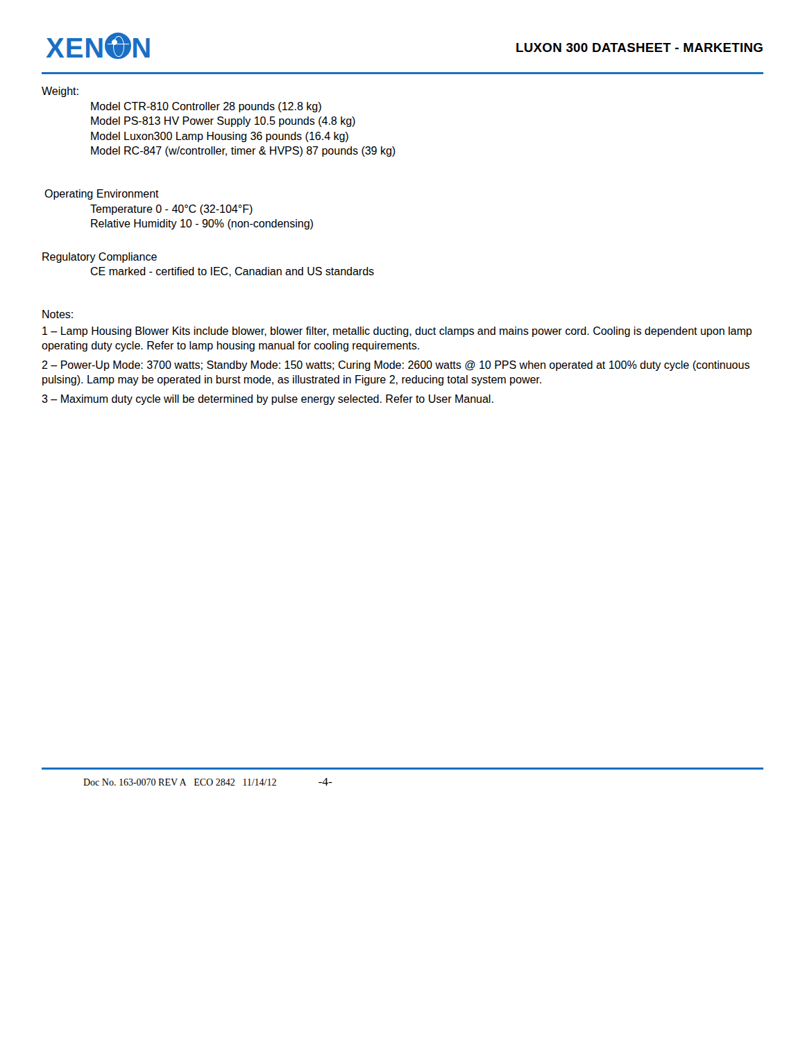XEN N
LUXON 300 DATASHEET - MARKETING
Weight:
Model CTR-810 Controller 28 pounds (12.8 kg)
Model PS-813 HV Power Supply 10.5 pounds (4.8 kg)
Model Luxon300 Lamp Housing 36 pounds (16.4 kg)
Model RC-847 (w/controller, timer & HVPS) 87 pounds (39 kg)
Operating Environment
Temperature 0 - 40°C (32-104°F)
Relative Humidity 10 - 90% (non-condensing)
Regulatory Compliance
CE marked - certified to IEC, Canadian and US standards
Notes:
1 – Lamp Housing Blower Kits include blower, blower filter, metallic ducting, duct clamps and mains power cord. Cooling is dependent upon lamp operating duty cycle. Refer to lamp housing manual for cooling requirements.
2 – Power-Up Mode: 3700 watts; Standby Mode: 150 watts; Curing Mode: 2600 watts @ 10 PPS when operated at 100% duty cycle (continuous pulsing). Lamp may be operated in burst mode, as illustrated in Figure 2, reducing total system power.
3 – Maximum duty cycle will be determined by pulse energy selected. Refer to User Manual.
Doc No. 163-0070 REV A ECO 2842 11/14/12 -4-